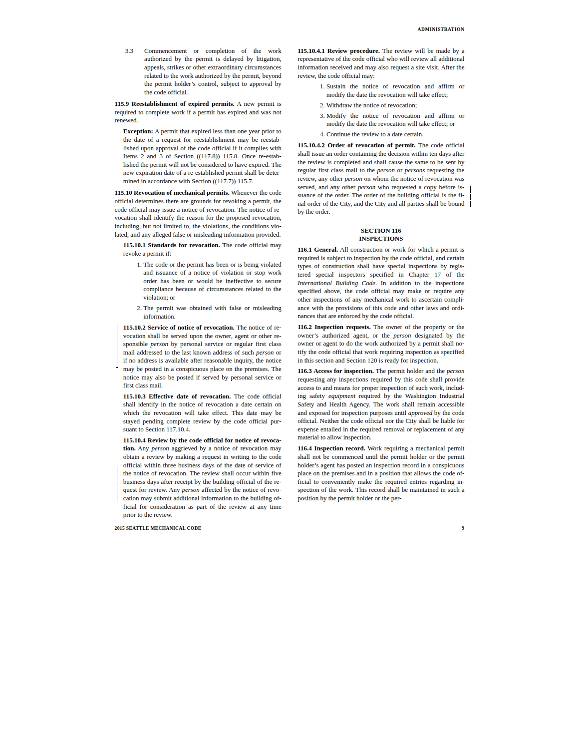ADMINISTRATION
3.3 Commencement or completion of the work authorized by the permit is delayed by litigation, appeals, strikes or other extraordinary circumstances related to the work authorized by the permit, beyond the permit holder’s control, subject to approval by the code official.
115.9 Reestablishment of expired permits. A new permit is required to complete work if a permit has expired and was not renewed.
Exception: A permit that expired less than one year prior to the date of a request for reestablishment may be reestablished upon approval of the code official if it complies with Items 2 and 3 of Section ((117.8)) 115.8. Once re-established the permit will not be considered to have expired. The new expiration date of a re-established permit shall be determined in accordance with Section ((117.7)) 115.7.
115.10 Revocation of mechanical permits. Whenever the code official determines there are grounds for revoking a permit, the code official may issue a notice of revocation. The notice of revocation shall identify the reason for the proposed revocation, including, but not limited to, the violations, the conditions violated, and any alleged false or misleading information provided.
115.10.1 Standards for revocation. The code official may revoke a permit if:
The code or the permit has been or is being violated and issuance of a notice of violation or stop work order has been or would be ineffective to secure compliance because of circumstances related to the violation; or
The permit was obtained with false or misleading information.
115.10.2 Service of notice of revocation. The notice of revocation shall be served upon the owner, agent or other responsible person by personal service or regular first class mail addressed to the last known address of such person or if no address is available after reasonable inquiry, the notice may be posted in a conspicuous place on the premises. The notice may also be posted if served by personal service or first class mail.
115.10.3 Effective date of revocation. The code official shall identify in the notice of revocation a date certain on which the revocation will take effect. This date may be stayed pending complete review by the code official pursuant to Section 117.10.4.
115.10.4 Review by the code official for notice of revocation. Any person aggrieved by a notice of revocation may obtain a review by making a request in writing to the code official within three business days of the date of service of the notice of revocation. The review shall occur within five business days after receipt by the building official of the request for review. Any person affected by the notice of revocation may submit additional information to the building official for consideration as part of the review at any time prior to the review.
115.10.4.1 Review procedure. The review will be made by a representative of the code official who will review all additional information received and may also request a site visit. After the review, the code official may:
Sustain the notice of revocation and affirm or modify the date the revocation will take effect;
Withdraw the notice of revocation;
Modify the notice of revocation and affirm or modify the date the revocation will take effect; or
Continue the review to a date certain.
115.10.4.2 Order of revocation of permit. The code official shall issue an order containing the decision within ten days after the review is completed and shall cause the same to be sent by regular first class mail to the person or persons requesting the review, any other person on whom the notice of revocation was served, and any other person who requested a copy before issuance of the order. The order of the building official is the final order of the City, and the City and all parties shall be bound by the order.
SECTION 116
INSPECTIONS
116.1 General. All construction or work for which a permit is required is subject to inspection by the code official, and certain types of construction shall have special inspections by registered special inspectors specified in Chapter 17 of the International Building Code. In addition to the inspections specified above, the code official may make or require any other inspections of any mechanical work to ascertain compliance with the provisions of this code and other laws and ordinances that are enforced by the code official.
116.2 Inspection requests. The owner of the property or the owner’s authorized agent, or the person designated by the owner or agent to do the work authorized by a permit shall notify the code official that work requiring inspection as specified in this section and Section 120 is ready for inspection.
116.3 Access for inspection. The permit holder and the person requesting any inspections required by this code shall provide access to and means for proper inspection of such work, including safety equipment required by the Washington Industrial Safety and Health Agency. The work shall remain accessible and exposed for inspection purposes until approved by the code official. Neither the code official nor the City shall be liable for expense entailed in the required removal or replacement of any material to allow inspection.
116.4 Inspection record. Work requiring a mechanical permit shall not be commenced until the permit holder or the permit holder’s agent has posted an inspection record in a conspicuous place on the premises and in a position that allows the code official to conveniently make the required entries regarding inspection of the work. This record shall be maintained in such a position by the permit holder or the per-
2015 SEATTLE MECHANICAL CODE 9